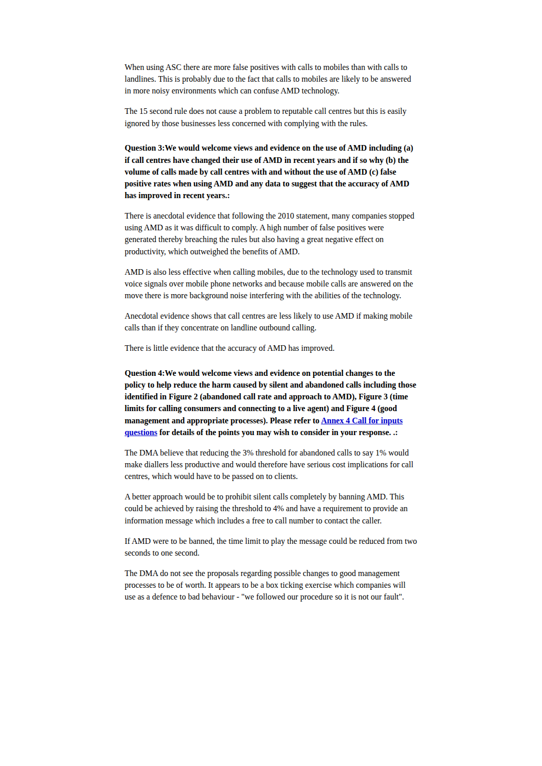When using ASC there are more false positives with calls to mobiles than with calls to landlines. This is probably due to the fact that calls to mobiles are likely to be answered in more noisy environments which can confuse AMD technology.
The 15 second rule does not cause a problem to reputable call centres but this is easily ignored by those businesses less concerned with complying with the rules.
Question 3:We would welcome views and evidence on the use of AMD including (a) if call centres have changed their use of AMD in recent years and if so why (b) the volume of calls made by call centres with and without the use of AMD (c) false positive rates when using AMD and any data to suggest that the accuracy of AMD has improved in recent years.:
There is anecdotal evidence that following the 2010 statement, many companies stopped using AMD as it was difficult to comply. A high number of false positives were generated thereby breaching the rules but also having a great negative effect on productivity, which outweighed the benefits of AMD.
AMD is also less effective when calling mobiles, due to the technology used to transmit voice signals over mobile phone networks and because mobile calls are answered on the move there is more background noise interfering with the abilities of the technology.
Anecdotal evidence shows that call centres are less likely to use AMD if making mobile calls than if they concentrate on landline outbound calling.
There is little evidence that the accuracy of AMD has improved.
Question 4:We would welcome views and evidence on potential changes to the policy to help reduce the harm caused by silent and abandoned calls including those identified in Figure 2 (abandoned call rate and approach to AMD), Figure 3 (time limits for calling consumers and connecting to a live agent) and Figure 4 (good management and appropriate processes). Please refer to Annex 4 Call for inputs questions for details of the points you may wish to consider in your response. .:
The DMA believe that reducing the 3% threshold for abandoned calls to say 1% would make diallers less productive and would therefore have serious cost implications for call centres, which would have to be passed on to clients.
A better approach would be to prohibit silent calls completely by banning AMD. This could be achieved by raising the threshold to 4% and have a requirement to provide an information message which includes a free to call number to contact the caller.
If AMD were to be banned, the time limit to play the message could be reduced from two seconds to one second.
The DMA do not see the proposals regarding possible changes to good management processes to be of worth. It appears to be a box ticking exercise which companies will use as a defence to bad behaviour - "we followed our procedure so it is not our fault".